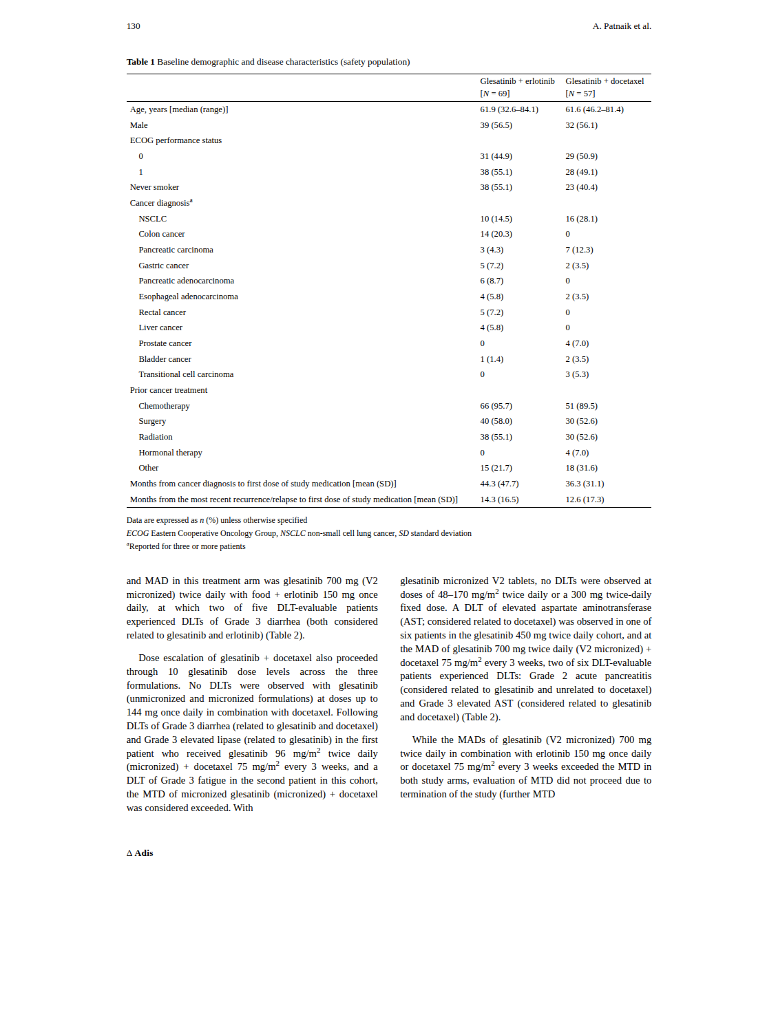130
A. Patnaik et al.
Table 1 Baseline demographic and disease characteristics (safety population)
| | Glesatinib + erlotinib [ N = 69] | Glesatinib + docetaxel [ N = 57] |
| --- | --- | --- |
| Age, years [median (range)] | 61.9 (32.6–84.1) | 61.6 (46.2–81.4) |
| Male | 39 (56.5) | 32 (56.1) |
| ECOG performance status | | |
| 0 | 31 (44.9) | 29 (50.9) |
| 1 | 38 (55.1) | 28 (49.1) |
| Never smoker | 38 (55.1) | 23 (40.4) |
| Cancer diagnosis a | | |
| NSCLC | 10 (14.5) | 16 (28.1) |
| Colon cancer | 14 (20.3) | 0 |
| Pancreatic carcinoma | 3 (4.3) | 7 (12.3) |
| Gastric cancer | 5 (7.2) | 2 (3.5) |
| Pancreatic adenocarcinoma | 6 (8.7) | 0 |
| Esophageal adenocarcinoma | 4 (5.8) | 2 (3.5) |
| Rectal cancer | 5 (7.2) | 0 |
| Liver cancer | 4 (5.8) | 0 |
| Prostate cancer | 0 | 4 (7.0) |
| Bladder cancer | 1 (1.4) | 2 (3.5) |
| Transitional cell carcinoma | 0 | 3 (5.3) |
| Prior cancer treatment | | |
| Chemotherapy | 66 (95.7) | 51 (89.5) |
| Surgery | 40 (58.0) | 30 (52.6) |
| Radiation | 38 (55.1) | 30 (52.6) |
| Hormonal therapy | 0 | 4 (7.0) |
| Other | 15 (21.7) | 18 (31.6) |
| Months from cancer diagnosis to first dose of study medication [mean (SD)] | 44.3 (47.7) | 36.3 (31.1) |
| Months from the most recent recurrence/relapse to first dose of study medication [mean (SD)] | 14.3 (16.5) | 12.6 (17.3) |
Data are expressed as n (%) unless otherwise specified
ECOG Eastern Cooperative Oncology Group, NSCLC non-small cell lung cancer, SD standard deviation
aReported for three or more patients
and MAD in this treatment arm was glesatinib 700 mg (V2 micronized) twice daily with food + erlotinib 150 mg once daily, at which two of five DLT-evaluable patients experienced DLTs of Grade 3 diarrhea (both considered related to glesatinib and erlotinib) (Table 2).
Dose escalation of glesatinib + docetaxel also proceeded through 10 glesatinib dose levels across the three formulations. No DLTs were observed with glesatinib (unmicronized and micronized formulations) at doses up to 144 mg once daily in combination with docetaxel. Following DLTs of Grade 3 diarrhea (related to glesatinib and docetaxel) and Grade 3 elevated lipase (related to glesatinib) in the first patient who received glesatinib 96 mg/m2 twice daily (micronized) + docetaxel 75 mg/m2 every 3 weeks, and a DLT of Grade 3 fatigue in the second patient in this cohort, the MTD of micronized glesatinib (micronized) + docetaxel was considered exceeded. With
glesatinib micronized V2 tablets, no DLTs were observed at doses of 48–170 mg/m2 twice daily or a 300 mg twice-daily fixed dose. A DLT of elevated aspartate aminotransferase (AST; considered related to docetaxel) was observed in one of six patients in the glesatinib 450 mg twice daily cohort, and at the MAD of glesatinib 700 mg twice daily (V2 micronized) + docetaxel 75 mg/m2 every 3 weeks, two of six DLT-evaluable patients experienced DLTs: Grade 2 acute pancreatitis (considered related to glesatinib and unrelated to docetaxel) and Grade 3 elevated AST (considered related to glesatinib and docetaxel) (Table 2).
While the MADs of glesatinib (V2 micronized) 700 mg twice daily in combination with erlotinib 150 mg once daily or docetaxel 75 mg/m2 every 3 weeks exceeded the MTD in both study arms, evaluation of MTD did not proceed due to termination of the study (further MTD
Δ Adis